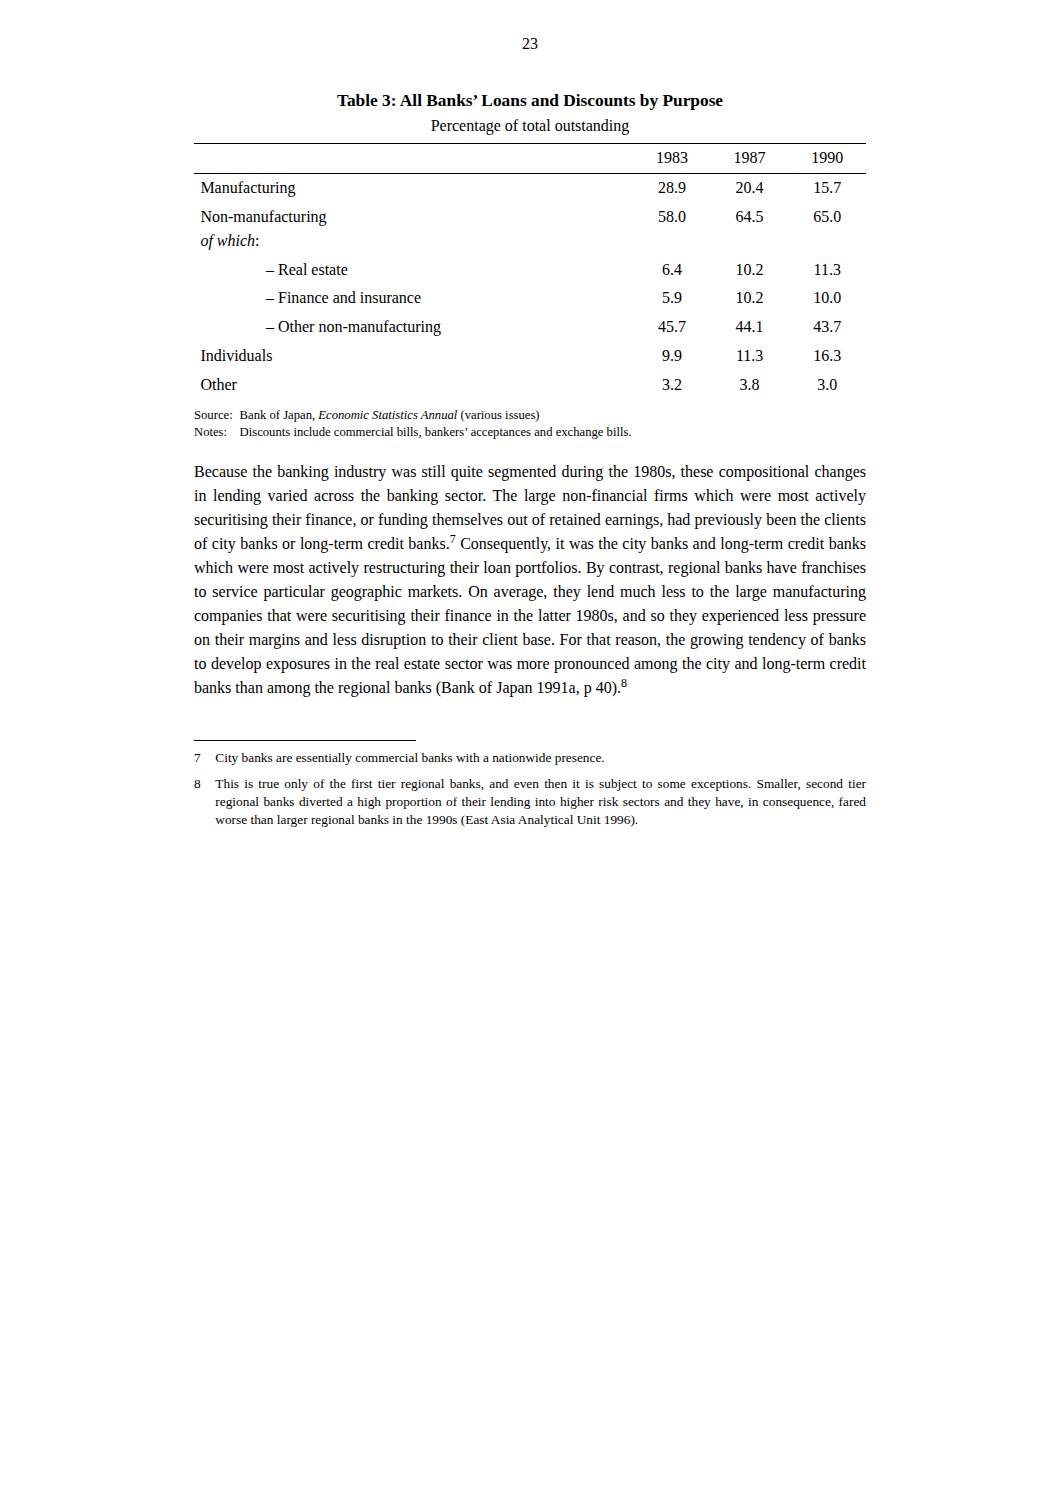23
Table 3: All Banks’ Loans and Discounts by Purpose Percentage of total outstanding
| | 1983 | 1987 | 1990 |
| --- | --- | --- | --- |
| Manufacturing | 28.9 | 20.4 | 15.7 |
| Non-manufacturing of which : | 58.0 | 64.5 | 65.0 |
| – Real estate | 6.4 | 10.2 | 11.3 |
| – Finance and insurance | 5.9 | 10.2 | 10.0 |
| – Other non-manufacturing | 45.7 | 44.1 | 43.7 |
| Individuals | 9.9 | 11.3 | 16.3 |
| Other | 3.2 | 3.8 | 3.0 |
Source: Bank of Japan, Economic Statistics Annual (various issues)
Notes: Discounts include commercial bills, bankers’ acceptances and exchange bills.
Because the banking industry was still quite segmented during the 1980s, these compositional changes in lending varied across the banking sector. The large non-financial firms which were most actively securitising their finance, or funding themselves out of retained earnings, had previously been the clients of city banks or long-term credit banks.7 Consequently, it was the city banks and long-term credit banks which were most actively restructuring their loan portfolios. By contrast, regional banks have franchises to service particular geographic markets. On average, they lend much less to the large manufacturing companies that were securitising their finance in the latter 1980s, and so they experienced less pressure on their margins and less disruption to their client base. For that reason, the growing tendency of banks to develop exposures in the real estate sector was more pronounced among the city and long-term credit banks than among the regional banks (Bank of Japan 1991a, p 40).8
7 City banks are essentially commercial banks with a nationwide presence.
8 This is true only of the first tier regional banks, and even then it is subject to some exceptions. Smaller, second tier regional banks diverted a high proportion of their lending into higher risk sectors and they have, in consequence, fared worse than larger regional banks in the 1990s (East Asia Analytical Unit 1996).